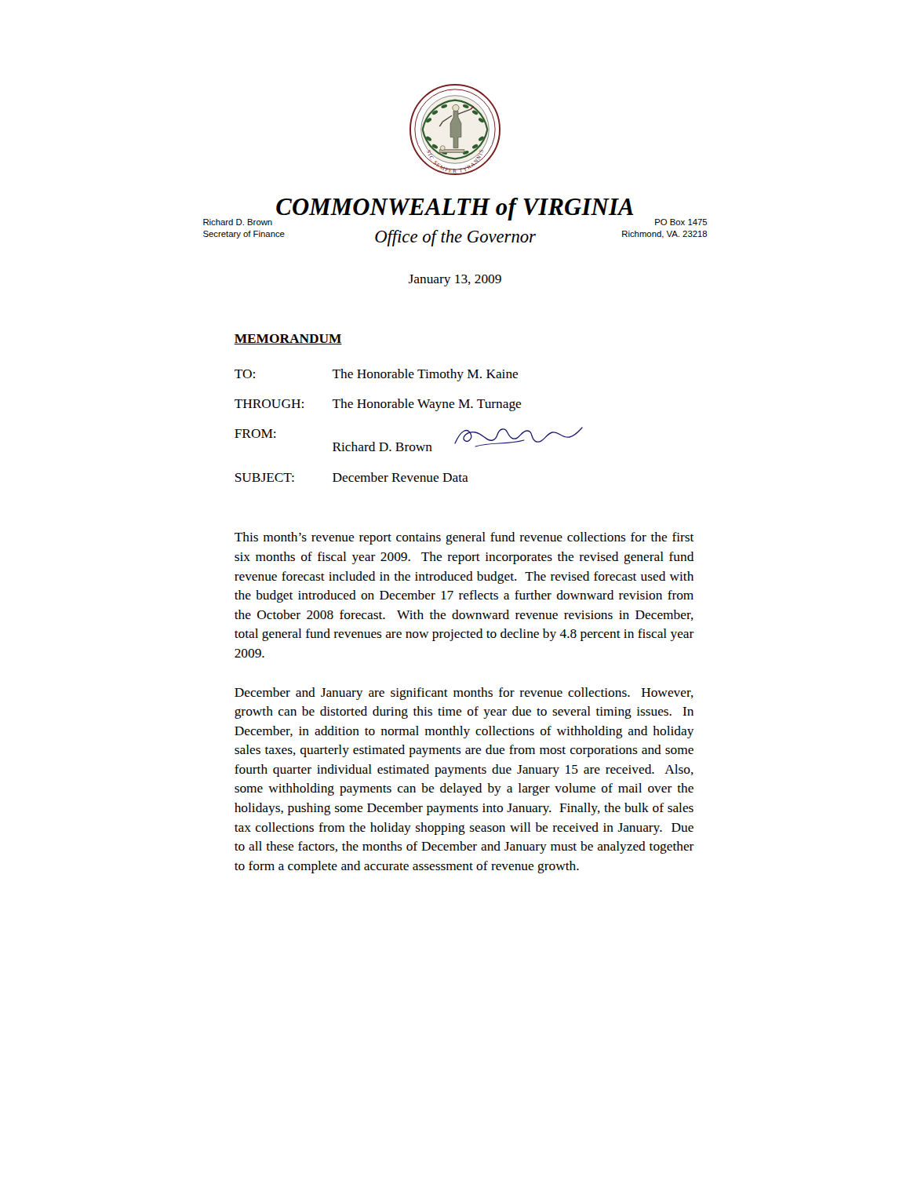SIC SEMPER TYRANNIS
Richard D. Brown
Secretary of Finance
PO Box 1475
Richmond, VA. 23218
COMMONWEALTH of VIRGINIA
Office of the Governor
January 13, 2009
MEMORANDUM
| TO: | The Honorable Timothy M. Kaine |
| THROUGH: | The Honorable Wayne M. Turnage |
| FROM: | Richard D. Brown |
| SUBJECT: | December Revenue Data |
This month’s revenue report contains general fund revenue collections for the first six months of fiscal year 2009. The report incorporates the revised general fund revenue forecast included in the introduced budget. The revised forecast used with the budget introduced on December 17 reflects a further downward revision from the October 2008 forecast. With the downward revenue revisions in December, total general fund revenues are now projected to decline by 4.8 percent in fiscal year 2009.
December and January are significant months for revenue collections. However, growth can be distorted during this time of year due to several timing issues. In December, in addition to normal monthly collections of withholding and holiday sales taxes, quarterly estimated payments are due from most corporations and some fourth quarter individual estimated payments due January 15 are received. Also, some withholding payments can be delayed by a larger volume of mail over the holidays, pushing some December payments into January. Finally, the bulk of sales tax collections from the holiday shopping season will be received in January. Due to all these factors, the months of December and January must be analyzed together to form a complete and accurate assessment of revenue growth.